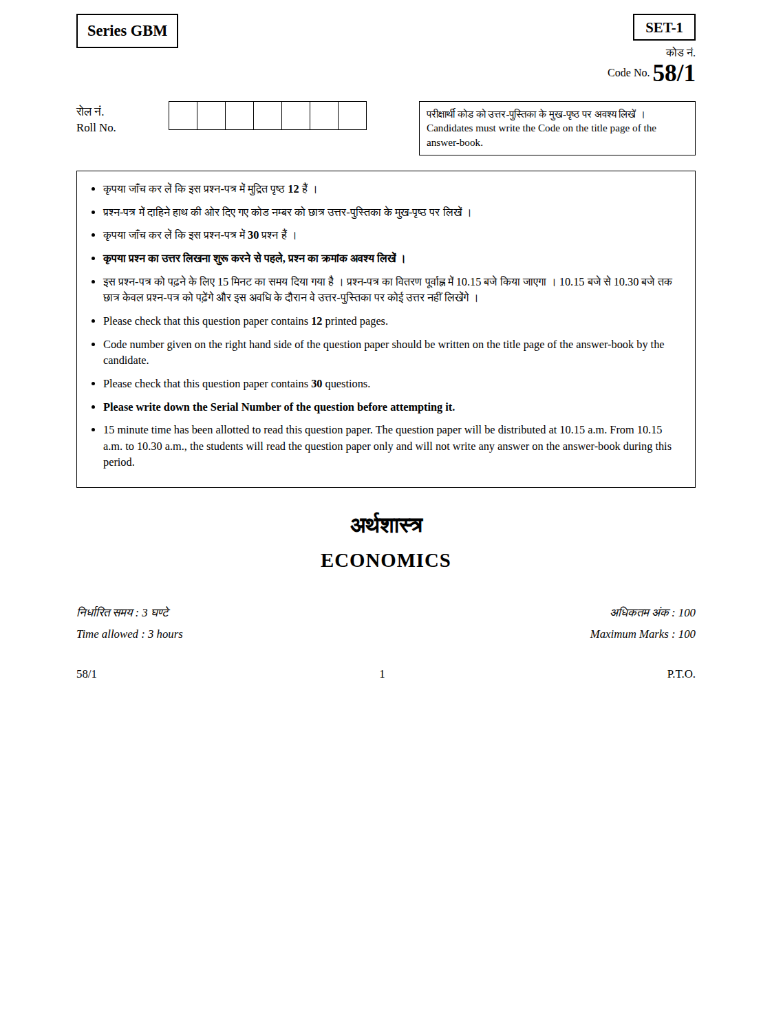Series GBM
SET-1
कोड नं.
Code No. 58/1
रोल नं.
Roll No.
परीक्षार्थी कोड को उत्तर-पुस्तिका के मुख-पृष्ठ पर अवश्य लिखें ।
Candidates must write the Code on the title page of the answer-book.
कृपया जाँच कर लें कि इस प्रश्न-पत्र में मुद्रित पृष्ठ 12 हैं ।
प्रश्न-पत्र में दाहिने हाथ की ओर दिए गए कोड नम्बर को छात्र उत्तर-पुस्तिका के मुख-पृष्ठ पर लिखें ।
कृपया जाँच कर लें कि इस प्रश्न-पत्र में 30 प्रश्न हैं ।
कृपया प्रश्न का उत्तर लिखना शुरू करने से पहले, प्रश्न का क्रमांक अवश्य लिखें ।
इस प्रश्न-पत्र को पढ़ने के लिए 15 मिनट का समय दिया गया है । प्रश्न-पत्र का वितरण पूर्वाह्न में 10.15 बजे किया जाएगा । 10.15 बजे से 10.30 बजे तक छात्र केवल प्रश्न-पत्र को पढ़ेंगे और इस अवधि के दौरान वे उत्तर-पुस्तिका पर कोई उत्तर नहीं लिखेंगे ।
Please check that this question paper contains 12 printed pages.
Code number given on the right hand side of the question paper should be written on the title page of the answer-book by the candidate.
Please check that this question paper contains 30 questions.
Please write down the Serial Number of the question before attempting it.
15 minute time has been allotted to read this question paper. The question paper will be distributed at 10.15 a.m. From 10.15 a.m. to 10.30 a.m., the students will read the question paper only and will not write any answer on the answer-book during this period.
अर्थशास्त्र
ECONOMICS
निर्धारित समय : 3 घण्टे
Time allowed : 3 hours
अधिकतम अंक : 100
Maximum Marks : 100
58/1
1
P.T.O.